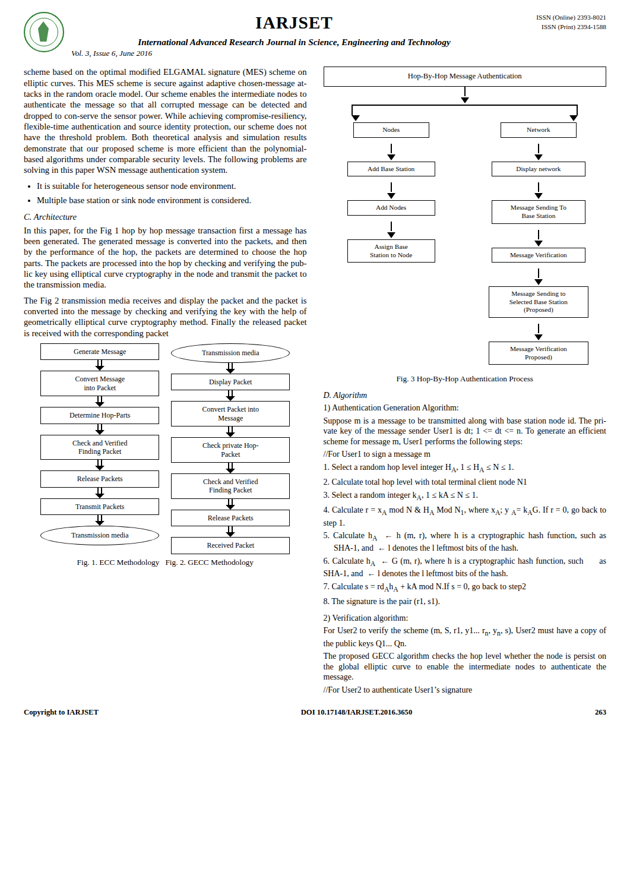ISSN (Online) 2393-8021
ISSN (Print) 2394-1588
IARJSET
International Advanced Research Journal in Science, Engineering and Technology
Vol. 3, Issue 6, June 2016
scheme based on the optimal modified ELGAMAL signature (MES) scheme on elliptic curves. This MES scheme is secure against adaptive chosen-message attacks in the random oracle model. Our scheme enables the intermediate nodes to authenticate the message so that all corrupted message can be detected and dropped to con-serve the sensor power. While achieving compromise-resiliency, flexible-time authentication and source identity protection, our scheme does not have the threshold problem. Both theoretical analysis and simulation results demonstrate that our proposed scheme is more efficient than the polynomial-based algorithms under comparable security levels. The following problems are solving in this paper WSN message authentication system.
It is suitable for heterogeneous sensor node environment.
Multiple base station or sink node environment is considered.
C. Architecture
In this paper, for the Fig 1 hop by hop message transaction first a message has been generated. The generated message is converted into the packets, and then by the performance of the hop, the packets are determined to choose the hop parts. The packets are processed into the hop by checking and verifying the public key using elliptical curve cryptography in the node and transmit the packet to the transmission media.
The Fig 2 transmission media receives and display the packet and the packet is converted into the message by checking and verifying the key with the help of geometrically elliptical curve cryptography method. Finally the released packet is received with the corresponding packet
Generate Message
Convert Message
into Packet
Determine Hop-Parts
Check and Verified
Finding Packet
Release Packets
Transmit Packets
Transmission media
Transmission media
Display Packet
Convert Packet into
Message
Check private Hop-
Packet
Check and Verified
Finding Packet
Release Packets
Received Packet
Fig. 1. ECC Methodology Fig. 2. GECC Methodology
Hop-By-Hop Message Authentication
Nodes
Add Base Station
Add Nodes
Assign Base
Station to Node
Network
Display network
Message Sending To
Base Station
Message Verification
Message Sending to
Selected Base Station
(Proposed)
Message Verification
Proposed)
Fig. 3 Hop-By-Hop Authentication Process
D. Algorithm
1) Authentication Generation Algorithm:
Suppose m is a message to be transmitted along with base station node id. The private key of the message sender User1 is dt; 1 <= dt <= n. To generate an efficient scheme for message m, User1 performs the following steps:
//For User1 to sign a message m
1. Select a random hop level integer HA, 1 ≤ HA ≤ N ≤ 1.
2. Calculate total hop level with total terminal client node N1
3. Select a random integer kA, 1 ≤ kA ≤ N ≤ 1.
4. Calculate r = xA mod N & HA Mod N1, where xA; y A= kAG. If r = 0, go back to step 1.
5. Calculate hA ← h (m, r), where h is a cryptographic hash function, such as SHA-1, and ← l denotes the l leftmost bits of the hash.
6. Calculate hA ← G (m, r), where h is a cryptographic hash function, such as SHA-1, and ← l denotes the l leftmost bits of the hash.
7. Calculate s = rdAhA + kA mod N.If s = 0, go back to step2
8. The signature is the pair (r1, s1).
2) Verification algorithm:
For User2 to verify the scheme (m, S, r1, y1... rn, yn, s), User2 must have a copy of the public keys Q1... Qn.
The proposed GECC algorithm checks the hop level whether the node is persist on the global elliptic curve to enable the intermediate nodes to authenticate the message.
//For User2 to authenticate User1’s signature
Copyright to IARJSET
DOI 10.17148/IARJSET.2016.3650
263